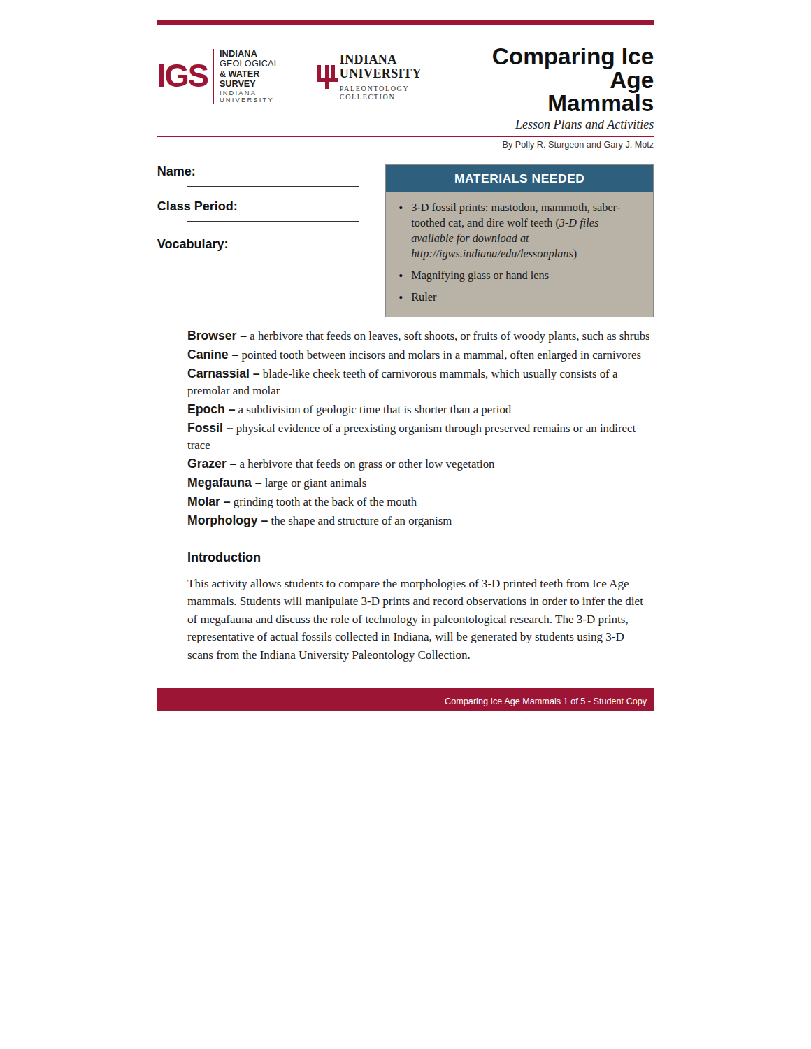IGS
INDIANA GEOLOGICAL
& WATER SURVEY
INDIANA UNIVERSITY
INDIANA UNIVERSITY
PALEONTOLOGY COLLECTION
Comparing Ice Age
Mammals
Lesson Plans and Activities
By Polly R. Sturgeon and Gary J. Motz
Name:
Class Period:
Vocabulary:
MATERIALS NEEDED
3-D fossil prints: mastodon, mammoth, saber-toothed cat, and dire wolf teeth (3-D files available for download at http://igws.indiana/edu/lessonplans)
Magnifying glass or hand lens
Ruler
Browser – a herbivore that feeds on leaves, soft shoots, or fruits of woody plants, such as shrubs
Canine – pointed tooth between incisors and molars in a mammal, often enlarged in carnivores
Carnassial – blade-like cheek teeth of carnivorous mammals, which usually consists of a premolar and molar
Epoch – a subdivision of geologic time that is shorter than a period
Fossil – physical evidence of a preexisting organism through preserved remains or an indirect trace
Grazer – a herbivore that feeds on grass or other low vegetation
Megafauna – large or giant animals
Molar – grinding tooth at the back of the mouth
Morphology – the shape and structure of an organism
Introduction
This activity allows students to compare the morphologies of 3-D printed teeth from Ice Age mammals. Students will manipulate 3-D prints and record observations in order to infer the diet of megafauna and discuss the role of technology in paleontological research. The 3-D prints, representative of actual fossils collected in Indiana, will be generated by students using 3-D scans from the Indiana University Paleontology Collection.
Comparing Ice Age Mammals 1 of 5 - Student Copy